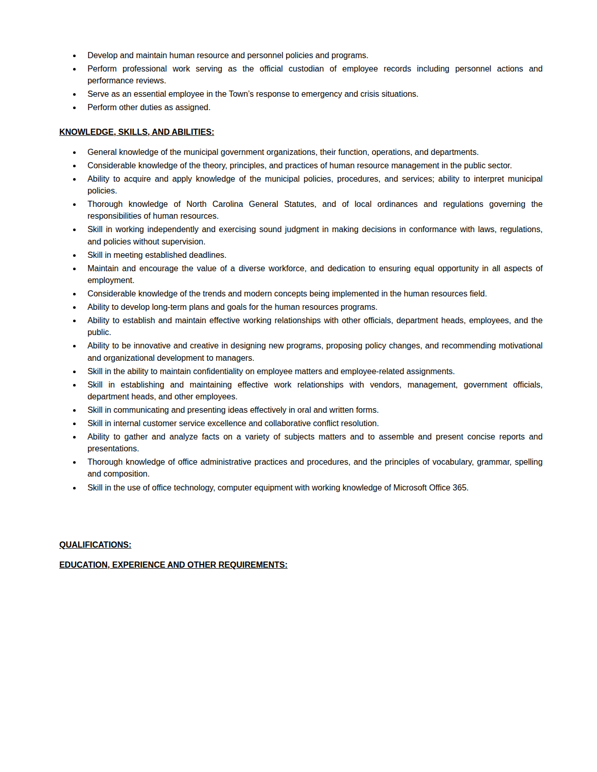Develop and maintain human resource and personnel policies and programs.
Perform professional work serving as the official custodian of employee records including personnel actions and performance reviews.
Serve as an essential employee in the Town’s response to emergency and crisis situations.
Perform other duties as assigned.
KNOWLEDGE, SKILLS, AND ABILITIES:
General knowledge of the municipal government organizations, their function, operations, and departments.
Considerable knowledge of the theory, principles, and practices of human resource management in the public sector.
Ability to acquire and apply knowledge of the municipal policies, procedures, and services; ability to interpret municipal policies.
Thorough knowledge of North Carolina General Statutes, and of local ordinances and regulations governing the responsibilities of human resources.
Skill in working independently and exercising sound judgment in making decisions in conformance with laws, regulations, and policies without supervision.
Skill in meeting established deadlines.
Maintain and encourage the value of a diverse workforce, and dedication to ensuring equal opportunity in all aspects of employment.
Considerable knowledge of the trends and modern concepts being implemented in the human resources field.
Ability to develop long-term plans and goals for the human resources programs.
Ability to establish and maintain effective working relationships with other officials, department heads, employees, and the public.
Ability to be innovative and creative in designing new programs, proposing policy changes, and recommending motivational and organizational development to managers.
Skill in the ability to maintain confidentiality on employee matters and employee-related assignments.
Skill in establishing and maintaining effective work relationships with vendors, management, government officials, department heads, and other employees.
Skill in communicating and presenting ideas effectively in oral and written forms.
Skill in internal customer service excellence and collaborative conflict resolution.
Ability to gather and analyze facts on a variety of subjects matters and to assemble and present concise reports and presentations.
Thorough knowledge of office administrative practices and procedures, and the principles of vocabulary, grammar, spelling and composition.
Skill in the use of office technology, computer equipment with working knowledge of Microsoft Office 365.
QUALIFICATIONS:
EDUCATION, EXPERIENCE AND OTHER REQUIREMENTS: